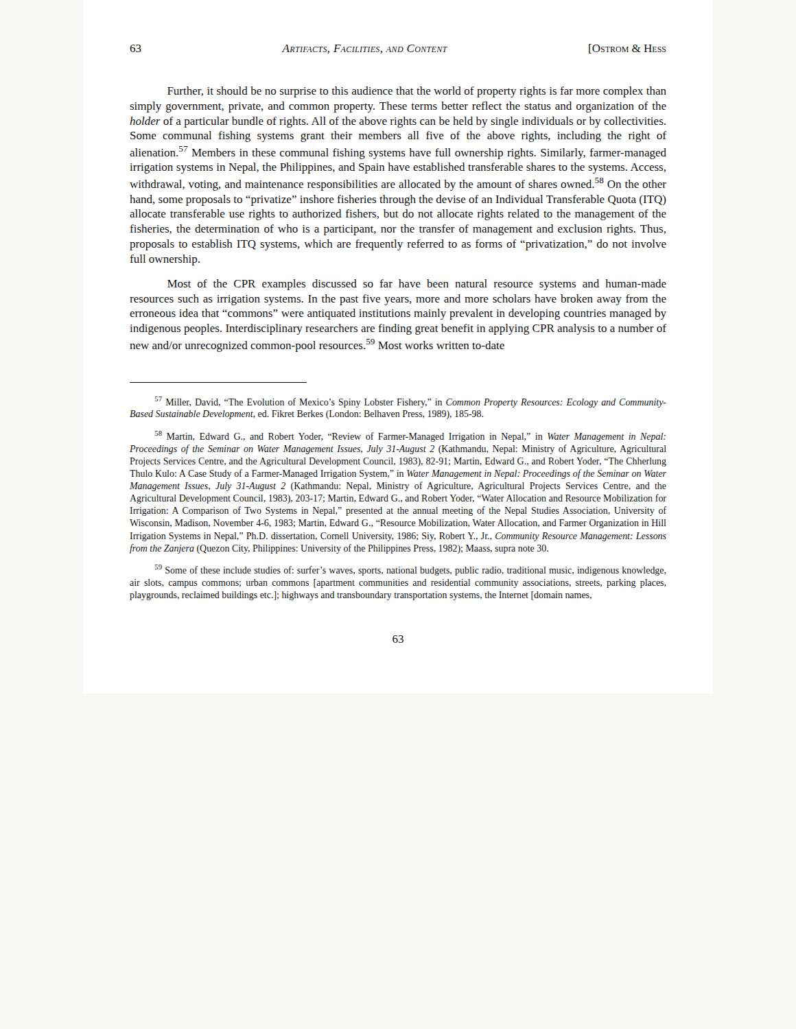63 Artifacts, Facilities, and Content [Ostrom & Hess
Further, it should be no surprise to this audience that the world of property rights is far more complex than simply government, private, and common property. These terms better reflect the status and organization of the holder of a particular bundle of rights. All of the above rights can be held by single individuals or by collectivities. Some communal fishing systems grant their members all five of the above rights, including the right of alienation.57 Members in these communal fishing systems have full ownership rights. Similarly, farmer-managed irrigation systems in Nepal, the Philippines, and Spain have established transferable shares to the systems. Access, withdrawal, voting, and maintenance responsibilities are allocated by the amount of shares owned.58 On the other hand, some proposals to “privatize” inshore fisheries through the devise of an Individual Transferable Quota (ITQ) allocate transferable use rights to authorized fishers, but do not allocate rights related to the management of the fisheries, the determination of who is a participant, nor the transfer of management and exclusion rights. Thus, proposals to establish ITQ systems, which are frequently referred to as forms of “privatization,” do not involve full ownership.
Most of the CPR examples discussed so far have been natural resource systems and human-made resources such as irrigation systems. In the past five years, more and more scholars have broken away from the erroneous idea that “commons” were antiquated institutions mainly prevalent in developing countries managed by indigenous peoples. Interdisciplinary researchers are finding great benefit in applying CPR analysis to a number of new and/or unrecognized common-pool resources.59 Most works written to-date
57 Miller, David, “The Evolution of Mexico’s Spiny Lobster Fishery,” in Common Property Resources: Ecology and Community-Based Sustainable Development, ed. Fikret Berkes (London: Belhaven Press, 1989), 185-98.
58 Martin, Edward G., and Robert Yoder, “Review of Farmer-Managed Irrigation in Nepal,” in Water Management in Nepal: Proceedings of the Seminar on Water Management Issues, July 31-August 2 (Kathmandu, Nepal: Ministry of Agriculture, Agricultural Projects Services Centre, and the Agricultural Development Council, 1983), 82-91; Martin, Edward G., and Robert Yoder, “The Chherlung Thulo Kulo: A Case Study of a Farmer-Managed Irrigation System,” in Water Management in Nepal: Proceedings of the Seminar on Water Management Issues, July 31-August 2 (Kathmandu: Nepal, Ministry of Agriculture, Agricultural Projects Services Centre, and the Agricultural Development Council, 1983), 203-17; Martin, Edward G., and Robert Yoder, “Water Allocation and Resource Mobilization for Irrigation: A Comparison of Two Systems in Nepal,” presented at the annual meeting of the Nepal Studies Association, University of Wisconsin, Madison, November 4-6, 1983; Martin, Edward G., “Resource Mobilization, Water Allocation, and Farmer Organization in Hill Irrigation Systems in Nepal,” Ph.D. dissertation, Cornell University, 1986; Siy, Robert Y., Jr., Community Resource Management: Lessons from the Zanjera (Quezon City, Philippines: University of the Philippines Press, 1982); Maass, supra note 30.
59 Some of these include studies of: surfer’s waves, sports, national budgets, public radio, traditional music, indigenous knowledge, air slots, campus commons; urban commons [apartment communities and residential community associations, streets, parking places, playgrounds, reclaimed buildings etc.]; highways and transboundary transportation systems, the Internet [domain names,
63